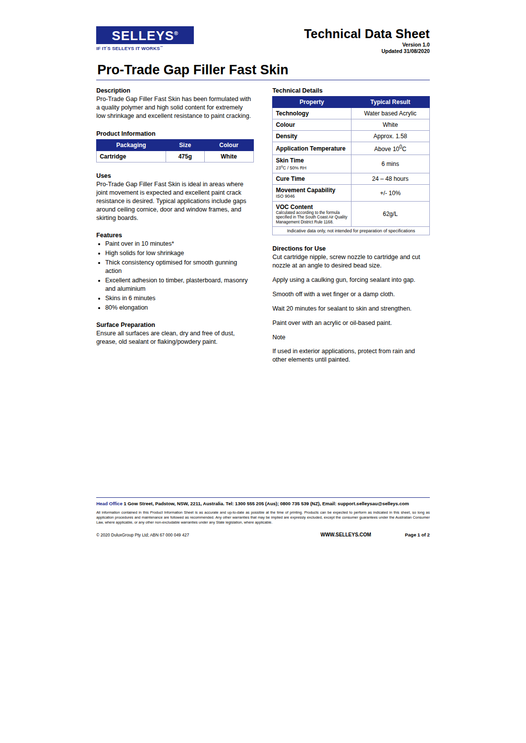SELLEYS®
IF IT’S SELLEYS IT WORKS™
Technical Data Sheet
Version 1.0
Updated 31/08/2020
Pro-Trade Gap Filler Fast Skin
Description
Pro-Trade Gap Filler Fast Skin has been formulated with a quality polymer and high solid content for extremely low shrinkage and excellent resistance to paint cracking.
Product Information
| Packaging | Size | Colour |
| --- | --- | --- |
| Cartridge | 475g | White |
Uses
Pro-Trade Gap Filler Fast Skin is ideal in areas where joint movement is expected and excellent paint crack resistance is desired. Typical applications include gaps around ceiling cornice, door and window frames, and skirting boards.
Features
Paint over in 10 minutes*
High solids for low shrinkage
Thick consistency optimised for smooth gunning action
Excellent adhesion to timber, plasterboard, masonry and aluminium
Skins in 6 minutes
80% elongation
Surface Preparation
Ensure all surfaces are clean, dry and free of dust, grease, old sealant or flaking/powdery paint.
Technical Details
| Property | Typical Result |
| --- | --- |
| Technology | Water based Acrylic |
| Colour | White |
| Density | Approx. 1.58 |
| Application Temperature | Above 10 0 C |
| Skin Time 23 o C / 50% RH | 6 mins |
| Cure Time | 24 – 48 hours |
| Movement Capability ISO 9046 | +/- 10% |
| VOC Content Calculated according to the formula specified in The South Coast Air Quality Management District Rule 1168. | 62g/L |
| Indicative data only, not intended for preparation of specifications |
Directions for Use
Cut cartridge nipple, screw nozzle to cartridge and cut nozzle at an angle to desired bead size.
Apply using a caulking gun, forcing sealant into gap.
Smooth off with a wet finger or a damp cloth.
Wait 20 minutes for sealant to skin and strengthen.
Paint over with an acrylic or oil-based paint.
Note
If used in exterior applications, protect from rain and other elements until painted.
Head Office 1 Gow Street, Padstow, NSW, 2211, Australia. Tel: 1300 555 205 (Aus); 0800 735 539 (NZ), Email: support.selleysau@selleys.com
All information contained in this Product Information Sheet is as accurate and up-to-date as possible at the time of printing. Products can be expected to perform as indicated in this sheet, so long as application procedures and maintenance are followed as recommended. Any other warranties that may be implied are expressly excluded, except the consumer guarantees under the Australian Consumer Law, where applicable, or any other non-excludable warranties under any State legislation, where applicable.
© 2020 DuluxGroup Pty Ltd; ABN 67 000 049 427
WWW.SELLEYS.COM
Page 1 of 2